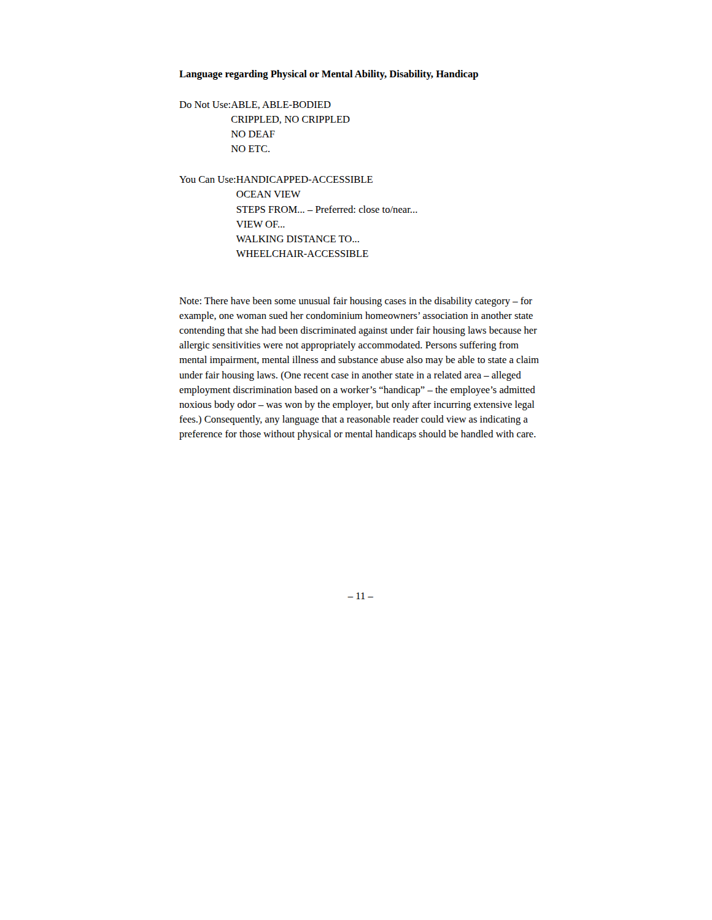Language regarding Physical or Mental Ability, Disability, Handicap
| Do Not Use: | ABLE, ABLE-BODIED CRIPPLED, NO CRIPPLED NO DEAF NO ETC. |
| You Can Use: | HANDICAPPED-ACCESSIBLE OCEAN VIEW STEPS FROM... – Preferred: close to/near... VIEW OF... WALKING DISTANCE TO... WHEELCHAIR-ACCESSIBLE |
Note: There have been some unusual fair housing cases in the disability category – for example, one woman sued her condominium homeowners’ association in another state contending that she had been discriminated against under fair housing laws because her allergic sensitivities were not appropriately accommodated. Persons suffering from mental impairment, mental illness and substance abuse also may be able to state a claim under fair housing laws. (One recent case in another state in a related area – alleged employment discrimination based on a worker’s “handicap” – the employee’s admitted noxious body odor – was won by the employer, but only after incurring extensive legal fees.) Consequently, any language that a reasonable reader could view as indicating a preference for those without physical or mental handicaps should be handled with care.
– 11 –